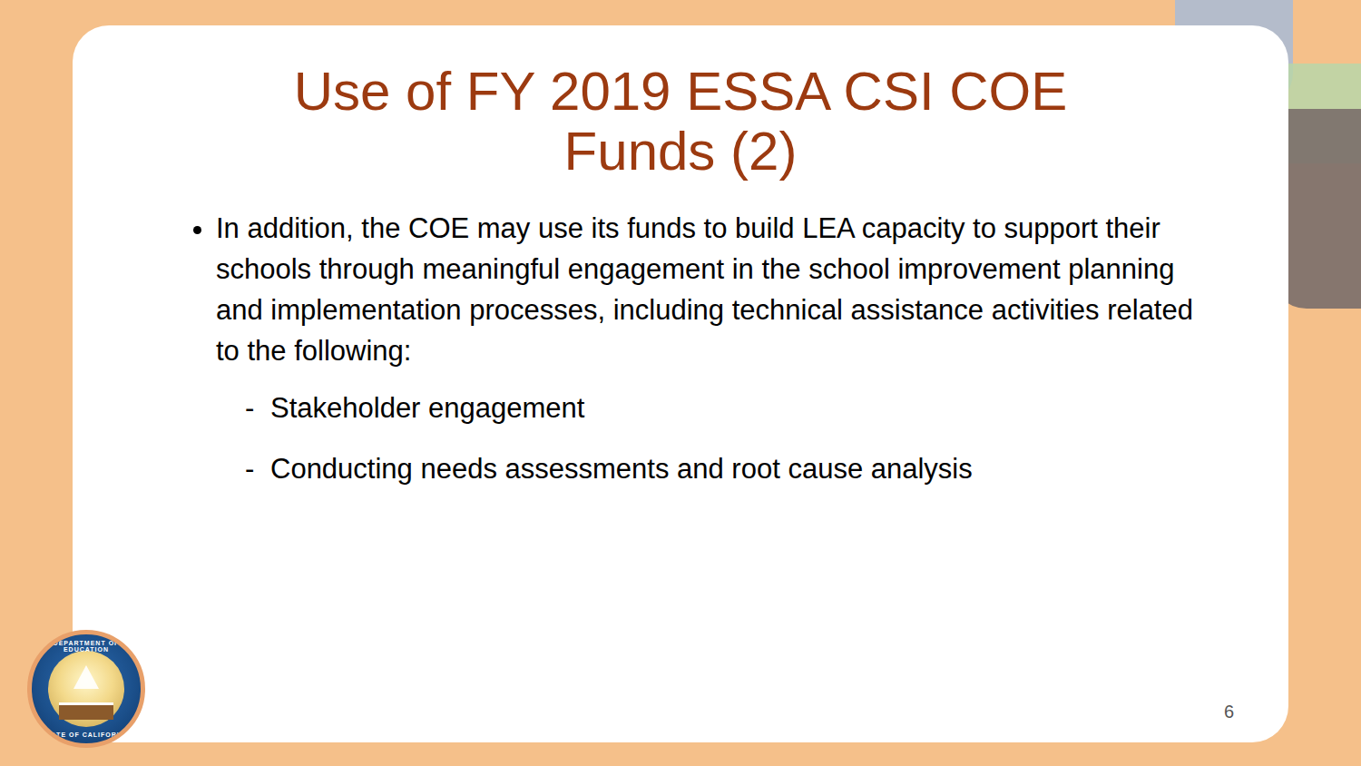Use of FY 2019 ESSA CSI COE
Funds (2)
In addition, the COE may use its funds to build LEA capacity to support their schools through meaningful engagement in the school improvement planning and implementation processes, including technical assistance activities related to the following:
Stakeholder engagement
Conducting needs assessments and root cause analysis
6
DEPARTMENT OF EDUCATION
STATE OF CALIFORNIA